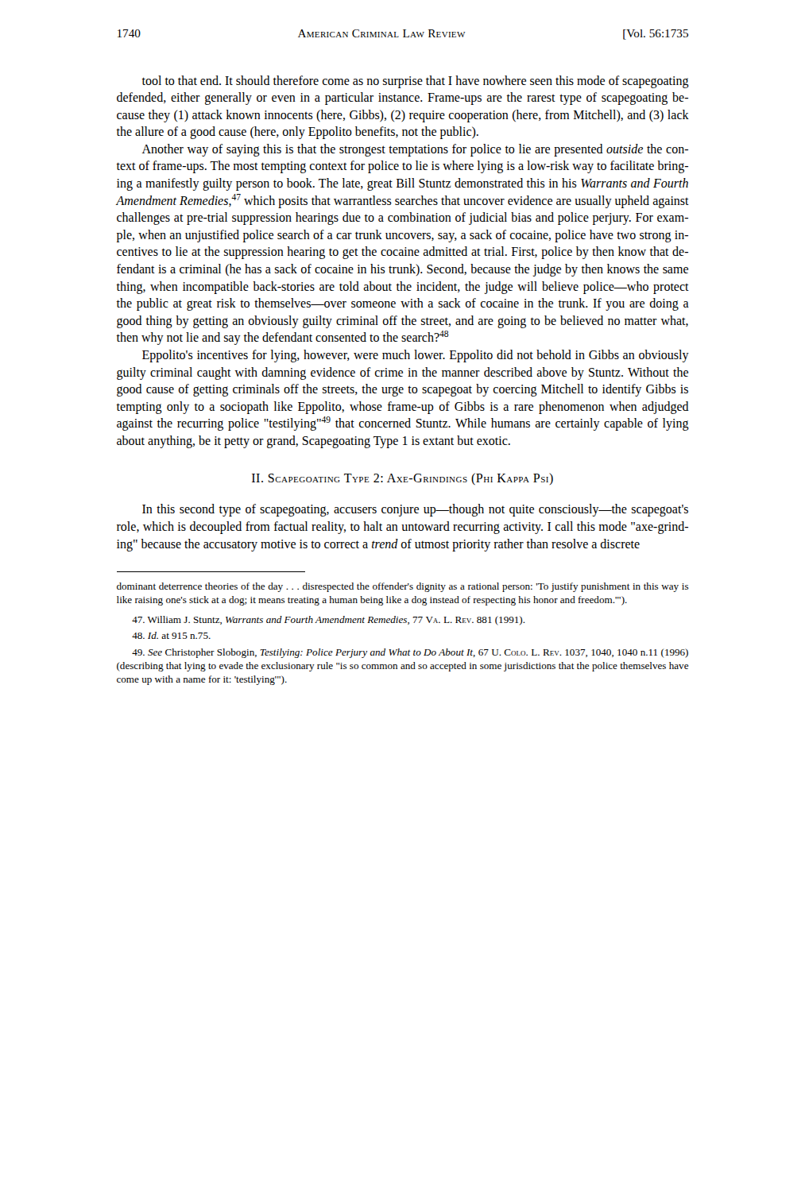1740 American Criminal Law Review [Vol. 56:1735
tool to that end. It should therefore come as no surprise that I have nowhere seen this mode of scapegoating defended, either generally or even in a particular instance. Frame-ups are the rarest type of scapegoating because they (1) attack known innocents (here, Gibbs), (2) require cooperation (here, from Mitchell), and (3) lack the allure of a good cause (here, only Eppolito benefits, not the public).
Another way of saying this is that the strongest temptations for police to lie are presented outside the context of frame-ups. The most tempting context for police to lie is where lying is a low-risk way to facilitate bringing a manifestly guilty person to book. The late, great Bill Stuntz demonstrated this in his Warrants and Fourth Amendment Remedies,47 which posits that warrantless searches that uncover evidence are usually upheld against challenges at pre-trial suppression hearings due to a combination of judicial bias and police perjury. For example, when an unjustified police search of a car trunk uncovers, say, a sack of cocaine, police have two strong incentives to lie at the suppression hearing to get the cocaine admitted at trial. First, police by then know that defendant is a criminal (he has a sack of cocaine in his trunk). Second, because the judge by then knows the same thing, when incompatible back-stories are told about the incident, the judge will believe police—who protect the public at great risk to themselves—over someone with a sack of cocaine in the trunk. If you are doing a good thing by getting an obviously guilty criminal off the street, and are going to be believed no matter what, then why not lie and say the defendant consented to the search?48
Eppolito's incentives for lying, however, were much lower. Eppolito did not behold in Gibbs an obviously guilty criminal caught with damning evidence of crime in the manner described above by Stuntz. Without the good cause of getting criminals off the streets, the urge to scapegoat by coercing Mitchell to identify Gibbs is tempting only to a sociopath like Eppolito, whose frame-up of Gibbs is a rare phenomenon when adjudged against the recurring police "testilying"49 that concerned Stuntz. While humans are certainly capable of lying about anything, be it petty or grand, Scapegoating Type 1 is extant but exotic.
II. Scapegoating Type 2: Axe-Grindings (Phi Kappa Psi)
In this second type of scapegoating, accusers conjure up—though not quite consciously—the scapegoat's role, which is decoupled from factual reality, to halt an untoward recurring activity. I call this mode "axe-grinding" because the accusatory motive is to correct a trend of utmost priority rather than resolve a discrete
dominant deterrence theories of the day . . . disrespected the offender's dignity as a rational person: 'To justify punishment in this way is like raising one's stick at a dog; it means treating a human being like a dog instead of respecting his honor and freedom.'").
47. William J. Stuntz, Warrants and Fourth Amendment Remedies, 77 Va. L. Rev. 881 (1991).
48. Id. at 915 n.75.
49. See Christopher Slobogin, Testilying: Police Perjury and What to Do About It, 67 U. Colo. L. Rev. 1037, 1040, 1040 n.11 (1996) (describing that lying to evade the exclusionary rule "is so common and so accepted in some jurisdictions that the police themselves have come up with a name for it: 'testilying'").